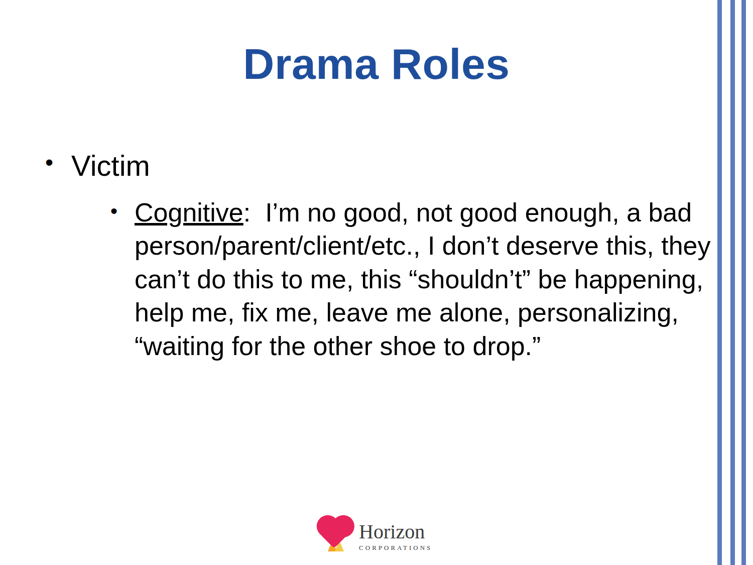Drama Roles
Victim
Cognitive: I’m no good, not good enough, a bad person/parent/client/etc., I don’t deserve this, they can’t do this to me, this “shouldn’t” be happening, help me, fix me, leave me alone, personalizing, “waiting for the other shoe to drop.”
Horizon
CORPORATIONS